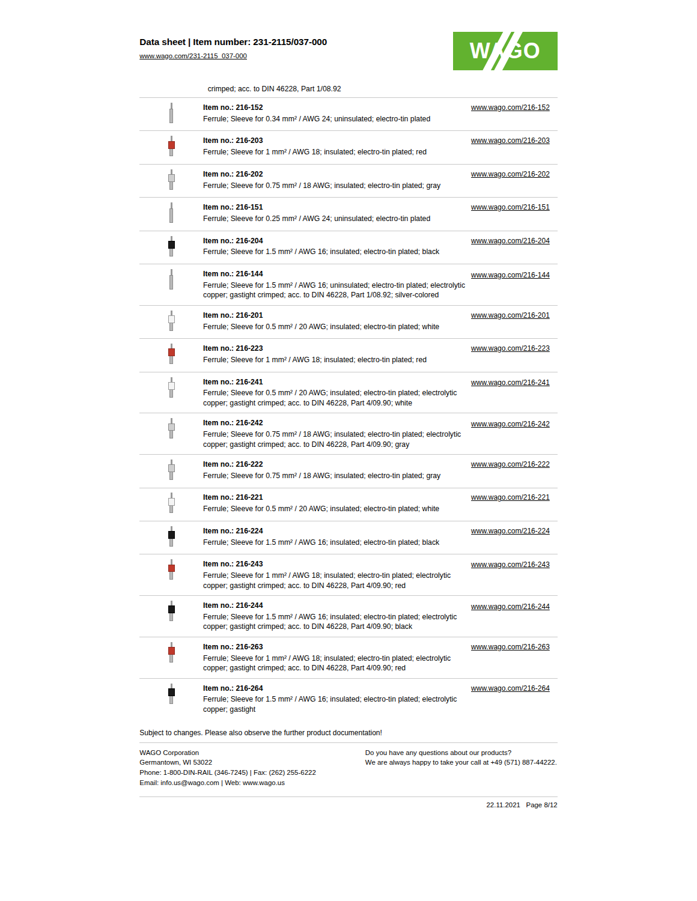Data sheet | Item number: 231-2115/037-000
www.wago.com/231-2115_037-000
WAGO
crimped; acc. to DIN 46228, Part 1/08.92
| | Item no.: 216-152 Ferrule; Sleeve for 0.34 mm² / AWG 24; uninsulated; electro-tin plated | www.wago.com/216-152 |
| | Item no.: 216-203 Ferrule; Sleeve for 1 mm² / AWG 18; insulated; electro-tin plated; red | www.wago.com/216-203 |
| | Item no.: 216-202 Ferrule; Sleeve for 0.75 mm² / 18 AWG; insulated; electro-tin plated; gray | www.wago.com/216-202 |
| | Item no.: 216-151 Ferrule; Sleeve for 0.25 mm² / AWG 24; uninsulated; electro-tin plated | www.wago.com/216-151 |
| | Item no.: 216-204 Ferrule; Sleeve for 1.5 mm² / AWG 16; insulated; electro-tin plated; black | www.wago.com/216-204 |
| | Item no.: 216-144 Ferrule; Sleeve for 1.5 mm² / AWG 16; uninsulated; electro-tin plated; electrolytic copper; gastight crimped; acc. to DIN 46228, Part 1/08.92; silver-colored | www.wago.com/216-144 |
| | Item no.: 216-201 Ferrule; Sleeve for 0.5 mm² / 20 AWG; insulated; electro-tin plated; white | www.wago.com/216-201 |
| | Item no.: 216-223 Ferrule; Sleeve for 1 mm² / AWG 18; insulated; electro-tin plated; red | www.wago.com/216-223 |
| | Item no.: 216-241 Ferrule; Sleeve for 0.5 mm² / 20 AWG; insulated; electro-tin plated; electrolytic copper; gastight crimped; acc. to DIN 46228, Part 4/09.90; white | www.wago.com/216-241 |
| | Item no.: 216-242 Ferrule; Sleeve for 0.75 mm² / 18 AWG; insulated; electro-tin plated; electrolytic copper; gastight crimped; acc. to DIN 46228, Part 4/09.90; gray | www.wago.com/216-242 |
| | Item no.: 216-222 Ferrule; Sleeve for 0.75 mm² / 18 AWG; insulated; electro-tin plated; gray | www.wago.com/216-222 |
| | Item no.: 216-221 Ferrule; Sleeve for 0.5 mm² / 20 AWG; insulated; electro-tin plated; white | www.wago.com/216-221 |
| | Item no.: 216-224 Ferrule; Sleeve for 1.5 mm² / AWG 16; insulated; electro-tin plated; black | www.wago.com/216-224 |
| | Item no.: 216-243 Ferrule; Sleeve for 1 mm² / AWG 18; insulated; electro-tin plated; electrolytic copper; gastight crimped; acc. to DIN 46228, Part 4/09.90; red | www.wago.com/216-243 |
| | Item no.: 216-244 Ferrule; Sleeve for 1.5 mm² / AWG 16; insulated; electro-tin plated; electrolytic copper; gastight crimped; acc. to DIN 46228, Part 4/09.90; black | www.wago.com/216-244 |
| | Item no.: 216-263 Ferrule; Sleeve for 1 mm² / AWG 18; insulated; electro-tin plated; electrolytic copper; gastight crimped; acc. to DIN 46228, Part 4/09.90; red | www.wago.com/216-263 |
| | Item no.: 216-264 Ferrule; Sleeve for 1.5 mm² / AWG 16; insulated; electro-tin plated; electrolytic copper; gastight | www.wago.com/216-264 |
Subject to changes. Please also observe the further product documentation!
WAGO Corporation
Germantown, WI 53022
Phone: 1-800-DIN-RAIL (346-7245) | Fax: (262) 255-6222
Email: info.us@wago.com | Web: www.wago.us
Do you have any questions about our products?
We are always happy to take your call at +49 (571) 887-44222.
22.11.2021 Page 8/12